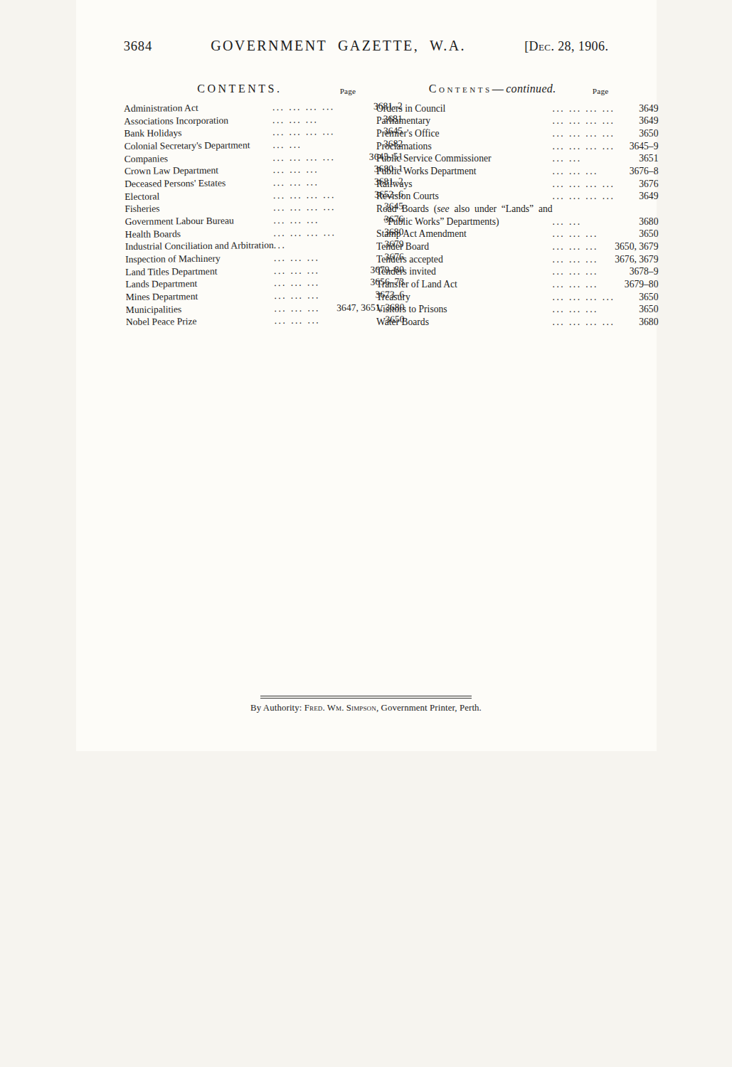3684
GOVERNMENT GAZETTE, W.A.
[Dec. 28, 1906.
CONTENTS. Page
| Administration Act | ... ... ... ... | 3681–2 |
| Associations Incorporation | ... ... ... | 3681 |
| Bank Holidays | ... ... ... ... | 3645 |
| Colonial Secretary's Department | ... ... | 3682 |
| Companies | ... ... ... ... | 3645–51 |
| Crown Law Department | ... ... ... | 3680–1 |
| Deceased Persons' Estates | ... ... ... | 3681–2 |
| Electoral | ... ... ... ... | 3652–6 |
| Fisheries | ... ... ... ... | 3645 |
| Government Labour Bureau | ... ... ... | 3676 |
| Health Boards | ... ... ... ... | 3680 |
| Industrial Conciliation and Arbitration | ... | 3679 |
| Inspection of Machinery | ... ... ... | 3676 |
| Land Titles Department | ... ... ... | 3679–80 |
| Lands Department | ... ... ... | 3656–73 |
| Mines Department | ... ... ... | 3673–6 |
| Municipalities | ... ... ... | 3647, 3651, 3680 |
| Nobel Peace Prize | ... ... ... | 3650 |
Contents—continued. Page
| Orders in Council | ... ... ... ... | 3649 |
| Parliamentary | ... ... ... ... | 3649 |
| Premier's Office | ... ... ... ... | 3650 |
| Proclamations | ... ... ... ... | 3645–9 |
| Public Service Commissioner | ... ... | 3651 |
| Public Works Department | ... ... ... | 3676–8 |
| Railways | ... ... ... ... | 3676 |
| Revision Courts | ... ... ... ... | 3649 |
| Road Boards ( see also under “Lands” and | | |
| “Public Works” Departments) | ... ... | 3680 |
| Stamp Act Amendment | ... ... ... | 3650 |
| Tender Board | ... ... ... | 3650, 3679 |
| Tenders accepted | ... ... ... | 3676, 3679 |
| Tenders invited | ... ... ... | 3678–9 |
| Transfer of Land Act | ... ... ... | 3679–80 |
| Treasury | ... ... ... ... | 3650 |
| Visitors to Prisons | ... ... ... | 3650 |
| Water Boards | ... ... ... ... | 3680 |
By Authority: Fred. Wm. Simpson, Government Printer, Perth.